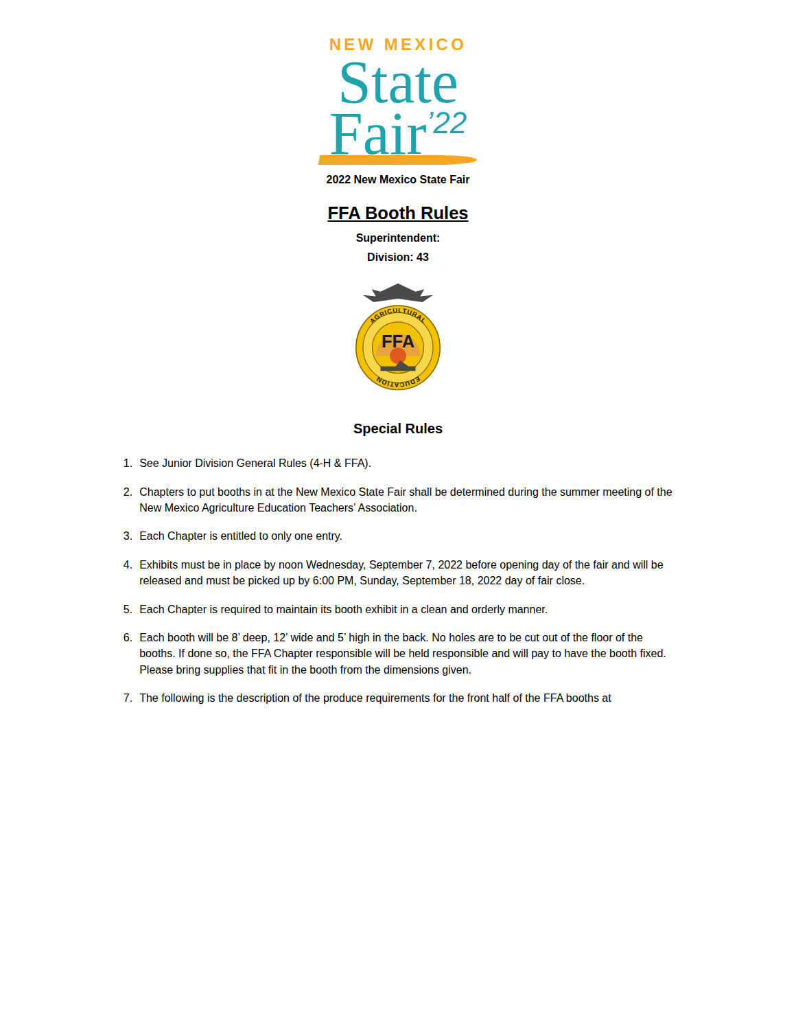New Mexico
State
Fair’22
2022 New Mexico State Fair
FFA Booth Rules
Superintendent:
Division: 43
FFA AGRICULTURAL EDUCATION
Special Rules
See Junior Division General Rules (4-H & FFA).
Chapters to put booths in at the New Mexico State Fair shall be determined during the summer meeting of the New Mexico Agriculture Education Teachers’ Association.
Each Chapter is entitled to only one entry.
Exhibits must be in place by noon Wednesday, September 7, 2022 before opening day of the fair and will be released and must be picked up by 6:00 PM, Sunday, September 18, 2022 day of fair close.
Each Chapter is required to maintain its booth exhibit in a clean and orderly manner.
Each booth will be 8’ deep, 12’ wide and 5’ high in the back. No holes are to be cut out of the floor of the booths. If done so, the FFA Chapter responsible will be held responsible and will pay to have the booth fixed. Please bring supplies that fit in the booth from the dimensions given.
The following is the description of the produce requirements for the front half of the FFA booths at